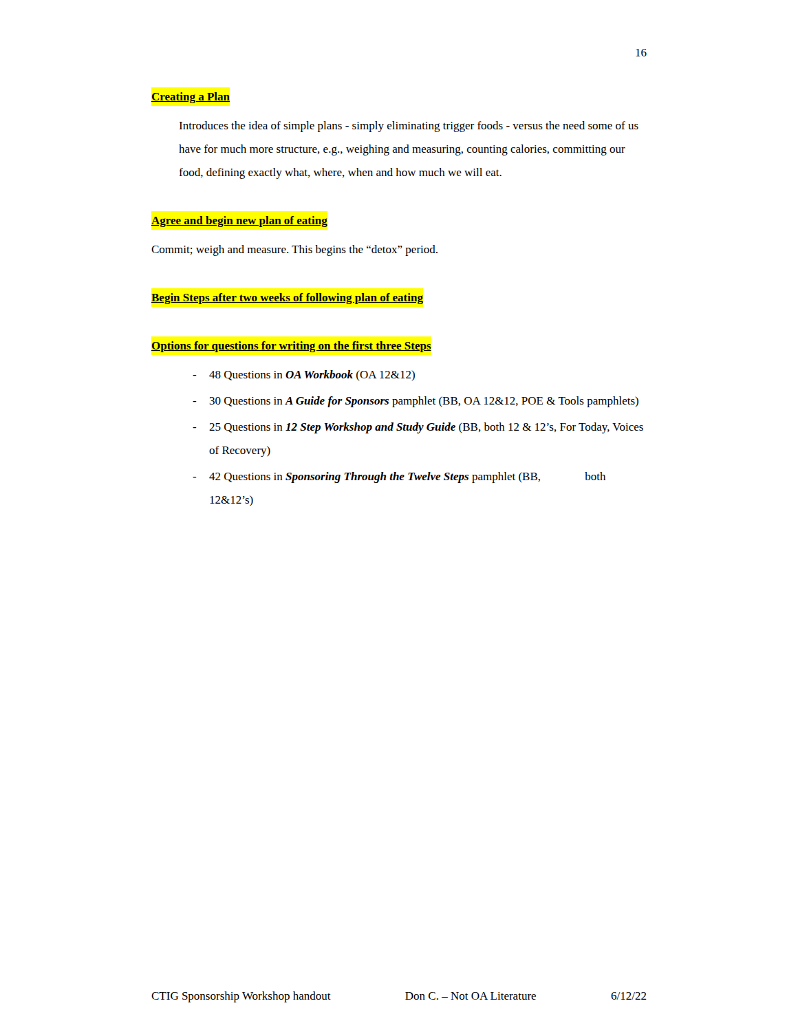16
Creating a Plan
Introduces the idea of simple plans - simply eliminating trigger foods - versus the need some of us have for much more structure, e.g., weighing and measuring, counting calories, committing our food, defining exactly what, where, when and how much we will eat.
Agree and begin new plan of eating
Commit; weigh and measure. This begins the “detox” period.
Begin Steps after two weeks of following plan of eating
Options for questions for writing on the first three Steps
48 Questions in OA Workbook (OA 12&12)
30 Questions in A Guide for Sponsors pamphlet (BB, OA 12&12, POE & Tools pamphlets)
25 Questions in 12 Step Workshop and Study Guide (BB, both 12 & 12’s, For Today, Voices of Recovery)
42 Questions in Sponsoring Through the Twelve Steps pamphlet (BB, both 12&12’s)
CTIG Sponsorship Workshop handout
Don C. – Not OA Literature
6/12/22